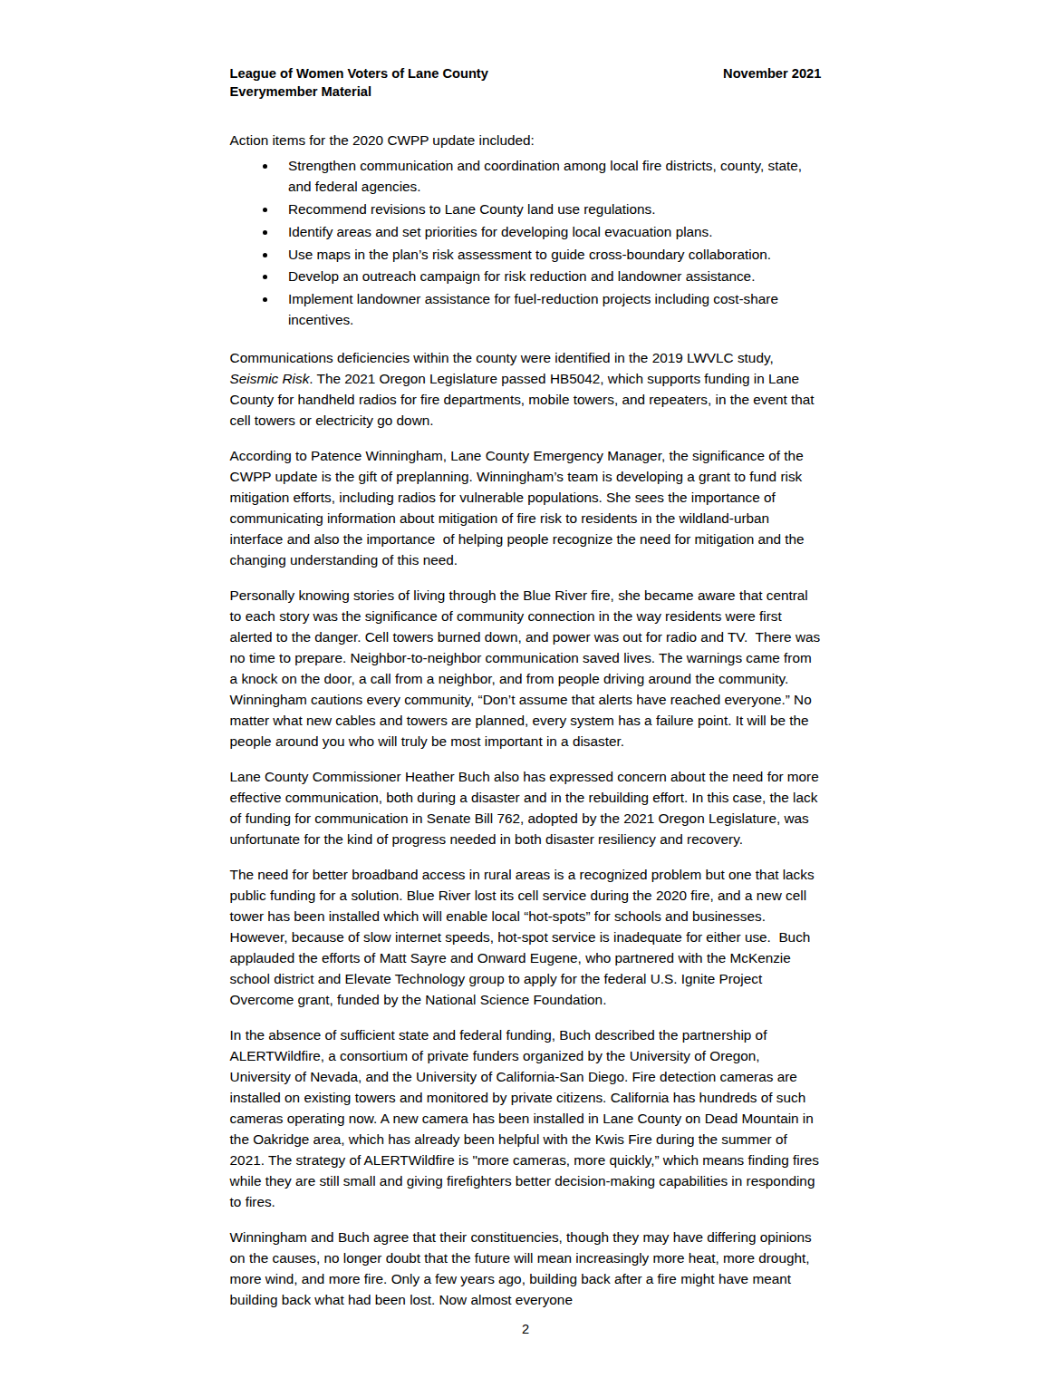League of Women Voters of Lane County
Everymember Material
November 2021
Action items for the 2020 CWPP update included:
Strengthen communication and coordination among local fire districts, county, state, and federal agencies.
Recommend revisions to Lane County land use regulations.
Identify areas and set priorities for developing local evacuation plans.
Use maps in the plan’s risk assessment to guide cross-boundary collaboration.
Develop an outreach campaign for risk reduction and landowner assistance.
Implement landowner assistance for fuel-reduction projects including cost-share incentives.
Communications deficiencies within the county were identified in the 2019 LWVLC study, Seismic Risk. The 2021 Oregon Legislature passed HB5042, which supports funding in Lane County for handheld radios for fire departments, mobile towers, and repeaters, in the event that cell towers or electricity go down.
According to Patence Winningham, Lane County Emergency Manager, the significance of the CWPP update is the gift of preplanning. Winningham’s team is developing a grant to fund risk mitigation efforts, including radios for vulnerable populations. She sees the importance of communicating information about mitigation of fire risk to residents in the wildland-urban interface and also the importance of helping people recognize the need for mitigation and the changing understanding of this need.
Personally knowing stories of living through the Blue River fire, she became aware that central to each story was the significance of community connection in the way residents were first alerted to the danger. Cell towers burned down, and power was out for radio and TV. There was no time to prepare. Neighbor-to-neighbor communication saved lives. The warnings came from a knock on the door, a call from a neighbor, and from people driving around the community. Winningham cautions every community, “Don’t assume that alerts have reached everyone.” No matter what new cables and towers are planned, every system has a failure point. It will be the people around you who will truly be most important in a disaster.
Lane County Commissioner Heather Buch also has expressed concern about the need for more effective communication, both during a disaster and in the rebuilding effort. In this case, the lack of funding for communication in Senate Bill 762, adopted by the 2021 Oregon Legislature, was unfortunate for the kind of progress needed in both disaster resiliency and recovery.
The need for better broadband access in rural areas is a recognized problem but one that lacks public funding for a solution. Blue River lost its cell service during the 2020 fire, and a new cell tower has been installed which will enable local “hot-spots” for schools and businesses. However, because of slow internet speeds, hot-spot service is inadequate for either use. Buch applauded the efforts of Matt Sayre and Onward Eugene, who partnered with the McKenzie school district and Elevate Technology group to apply for the federal U.S. Ignite Project Overcome grant, funded by the National Science Foundation.
In the absence of sufficient state and federal funding, Buch described the partnership of ALERTWildfire, a consortium of private funders organized by the University of Oregon, University of Nevada, and the University of California-San Diego. Fire detection cameras are installed on existing towers and monitored by private citizens. California has hundreds of such cameras operating now. A new camera has been installed in Lane County on Dead Mountain in the Oakridge area, which has already been helpful with the Kwis Fire during the summer of 2021. The strategy of ALERTWildfire is "more cameras, more quickly,” which means finding fires while they are still small and giving firefighters better decision-making capabilities in responding to fires.
Winningham and Buch agree that their constituencies, though they may have differing opinions on the causes, no longer doubt that the future will mean increasingly more heat, more drought, more wind, and more fire. Only a few years ago, building back after a fire might have meant building back what had been lost. Now almost everyone
2